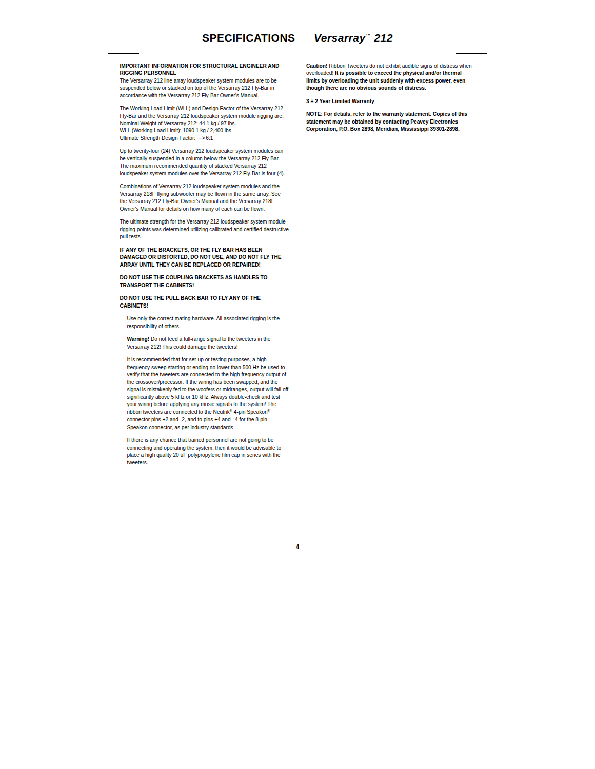SPECIFICATIONS Versarray™ 212
IMPORTANT INFORMATION FOR STRUCTURAL ENGINEER AND RIGGING PERSONNEL
The Versarray 212 line array loudspeaker system modules are to be suspended below or stacked on top of the Versarray 212 Fly-Bar in accordance with the Versarray 212 Fly-Bar Owner's Manual.
The Working Load Limit (WLL) and Design Factor of the Versarray 212 Fly-Bar and the Versarray 212 loudspeaker system module rigging are:
Nominal Weight of Versarray 212: 44.1 kg / 97 lbs.
WLL (Working Load Limit): 1090.1 kg / 2,400 lbs.
Ultimate Strength Design Factor: ····> 6:1
Up to twenty-four (24) Versarray 212 loudspeaker system modules can be vertically suspended in a column below the Versarray 212 Fly-Bar. The maximum recommended quantity of stacked Versarray 212 loudspeaker system modules over the Versarray 212 Fly-Bar is four (4).
Combinations of Versarray 212 loudspeaker system modules and the Versarray 218F flying subwoofer may be flown in the same array. See the Versarray 212 Fly-Bar Owner's Manual and the Versarray 218F Owner's Manual for details on how many of each can be flown.
The ultimate strength for the Versarray 212 loudspeaker system module rigging points was determined utilizing calibrated and certified destructive pull tests.
IF ANY OF THE BRACKETS, OR THE FLY BAR HAS BEEN DAMAGED OR DISTORTED, DO NOT USE, AND DO NOT FLY THE ARRAY UNTIL THEY CAN BE REPLACED OR REPAIRED!
DO NOT USE THE COUPLING BRACKETS AS HANDLES TO TRANSPORT THE CABINETS!
DO NOT USE THE PULL BACK BAR TO FLY ANY OF THE CABINETS!
Use only the correct mating hardware. All associated rigging is the responsibility of others.
Warning! Do not feed a full-range signal to the tweeters in the Versarray 212! This could damage the tweeters!
It is recommended that for set-up or testing purposes, a high frequency sweep starting or ending no lower than 500 Hz be used to verify that the tweeters are connected to the high frequency output of the crossover/processor. If the wiring has been swapped, and the signal is mistakenly fed to the woofers or midranges, output will fall off significantly above 5 kHz or 10 kHz. Always double-check and test your wiring before applying any music signals to the system! The ribbon tweeters are connected to the Neutrik® 4-pin Speakon® connector pins +2 and -2, and to pins +4 and –4 for the 8-pin Speakon connector, as per industry standards.
If there is any chance that trained personnel are not going to be connecting and operating the system, then it would be advisable to place a high quality 20 uF polypropylene film cap in series with the tweeters.
Caution! Ribbon Tweeters do not exhibit audible signs of distress when overloaded! It is possible to exceed the physical and/or thermal limits by overloading the unit suddenly with excess power, even though there are no obvious sounds of distress.
3 + 2 Year Limited Warranty
NOTE: For details, refer to the warranty statement. Copies of this statement may be obtained by contacting Peavey Electronics Corporation, P.O. Box 2898, Meridian, Mississippi 39301-2898.
4